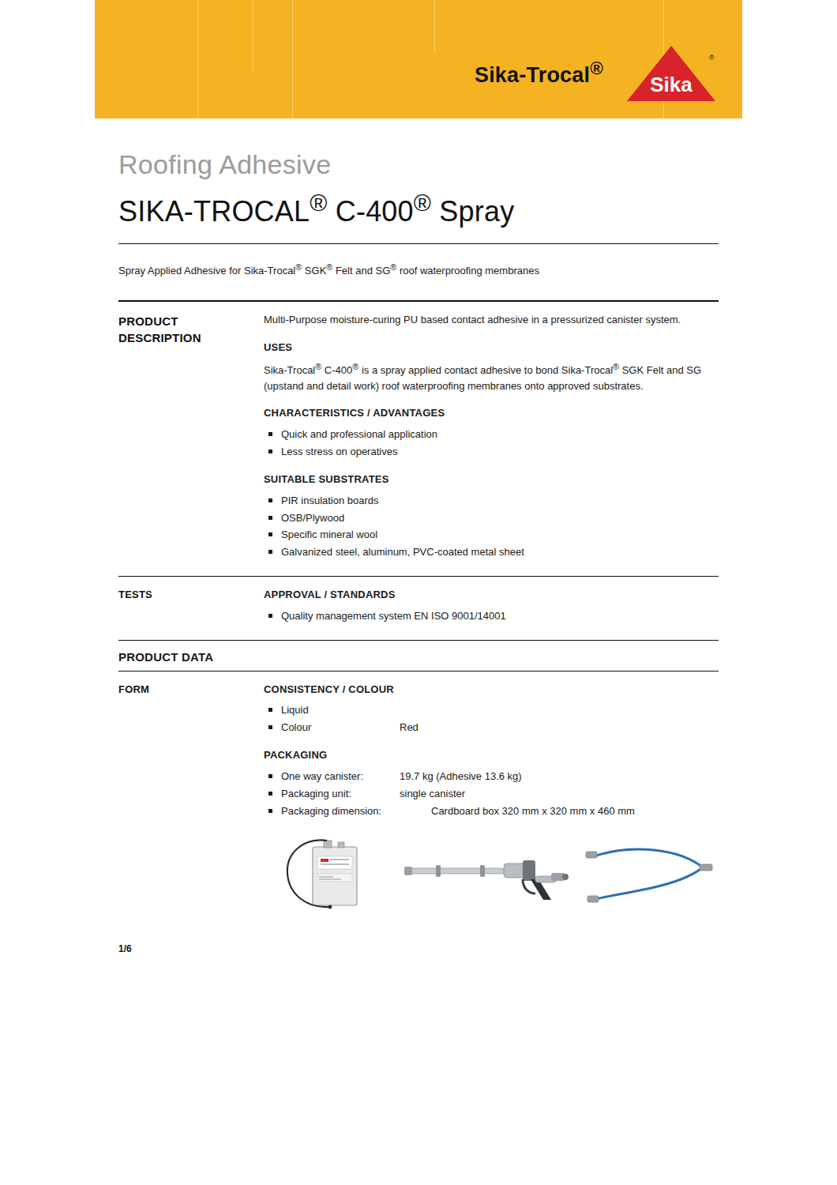Sika-Trocal® Sika ®
Roofing Adhesive
SIKA-TROCAL® C-400® Spray
Spray Applied Adhesive for Sika-Trocal® SGK® Felt and SG® roof waterproofing membranes
| PRODUCT DESCRIPTION | Multi-Purpose moisture-curing PU based contact adhesive in a pressurized canister system. USES Sika-Trocal ® C-400 ® is a spray applied contact adhesive to bond Sika-Trocal ® SGK Felt and SG (upstand and detail work) roof waterproofing membranes onto approved substrates. CHARACTERISTICS / ADVANTAGES Quick and professional application Less stress on operatives SUITABLE SUBSTRATES PIR insulation boards OSB/Plywood Specific mineral wool Galvanized steel, aluminum, PVC-coated metal sheet |
| TESTS | APPROVAL / STANDARDS Quality management system EN ISO 9001/14001 |
| PRODUCT DATA |
| FORM | CONSISTENCY / COLOUR Liquid Colour Red PACKAGING One way canister: 19.7 kg (Adhesive 13.6 kg) Packaging unit: single canister Packaging dimension: Cardboard box 320 mm x 320 mm x 460 mm |
1/6